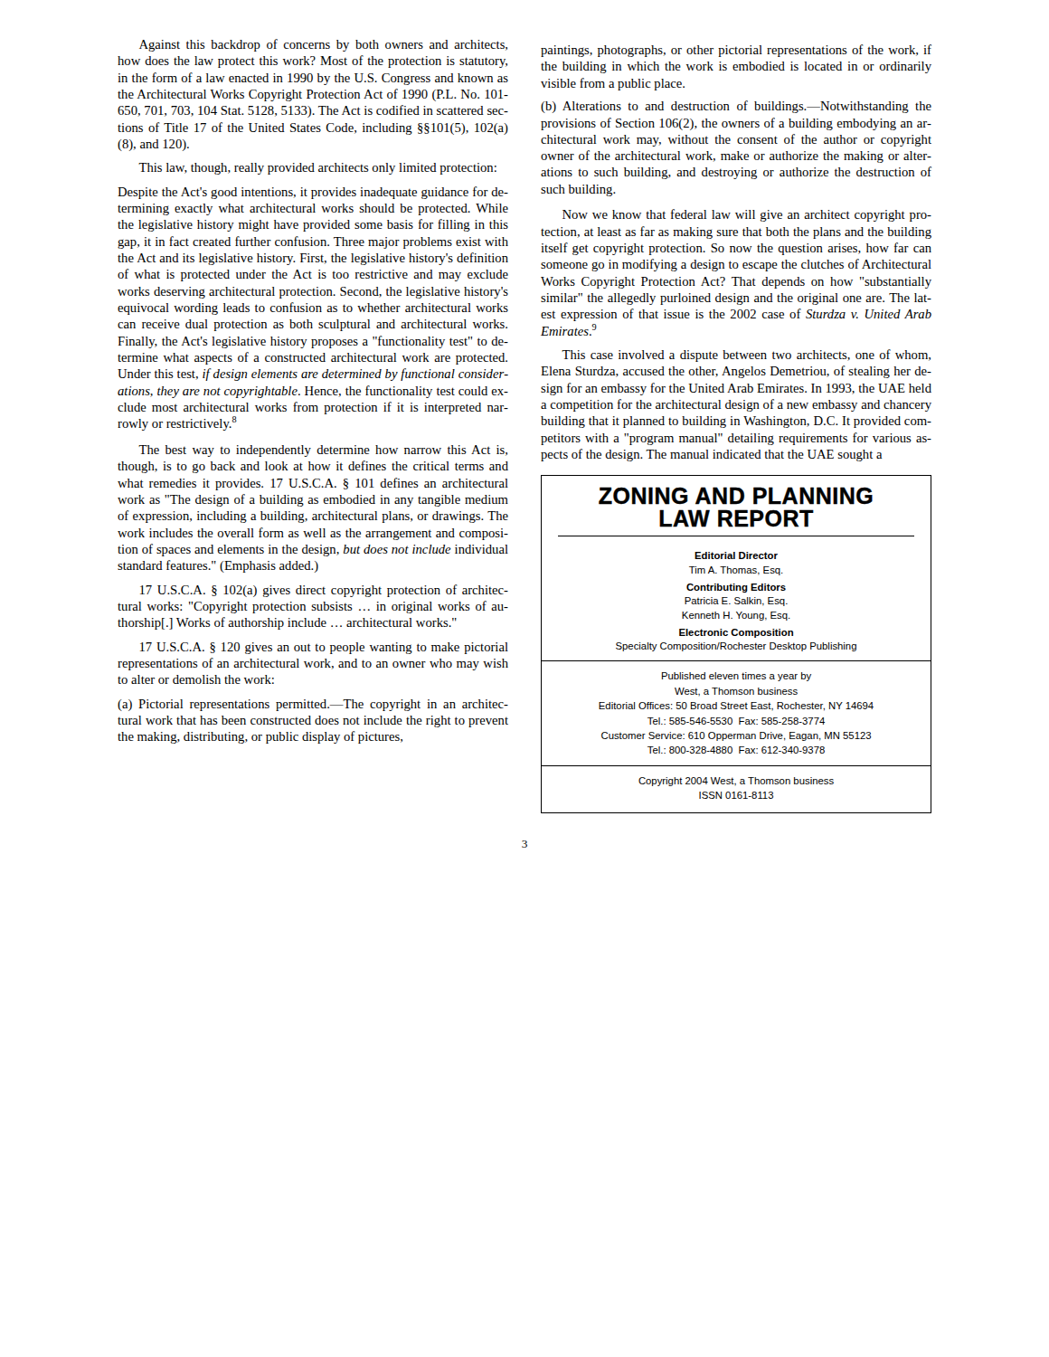Against this backdrop of concerns by both owners and architects, how does the law protect this work? Most of the protection is statutory, in the form of a law enacted in 1990 by the U.S. Congress and known as the Architectural Works Copyright Protection Act of 1990 (P.L. No. 101-650, 701, 703, 104 Stat. 5128, 5133). The Act is codified in scattered sections of Title 17 of the United States Code, including §§101(5), 102(a)(8), and 120).
This law, though, really provided architects only limited protection:
Despite the Act's good intentions, it provides inadequate guidance for determining exactly what architectural works should be protected. While the legislative history might have provided some basis for filling in this gap, it in fact created further confusion. Three major problems exist with the Act and its legislative history. First, the legislative history's definition of what is protected under the Act is too restrictive and may exclude works deserving architectural protection. Second, the legislative history's equivocal wording leads to confusion as to whether architectural works can receive dual protection as both sculptural and architectural works. Finally, the Act's legislative history proposes a "functionality test" to determine what aspects of a constructed architectural work are protected. Under this test, if design elements are determined by functional considerations, they are not copyrightable. Hence, the functionality test could exclude most architectural works from protection if it is interpreted narrowly or restrictively.8
The best way to independently determine how narrow this Act is, though, is to go back and look at how it defines the critical terms and what remedies it provides. 17 U.S.C.A. § 101 defines an architectural work as "The design of a building as embodied in any tangible medium of expression, including a building, architectural plans, or drawings. The work includes the overall form as well as the arrangement and composition of spaces and elements in the design, but does not include individual standard features." (Emphasis added.)
17 U.S.C.A. § 102(a) gives direct copyright protection of architectural works: "Copyright protection subsists … in original works of authorship[.] Works of authorship include … architectural works."
17 U.S.C.A. § 120 gives an out to people wanting to make pictorial representations of an architectural work, and to an owner who may wish to alter or demolish the work:
(a) Pictorial representations permitted.—The copyright in an architectural work that has been constructed does not include the right to prevent the making, distributing, or public display of pictures,
paintings, photographs, or other pictorial representations of the work, if the building in which the work is embodied is located in or ordinarily visible from a public place.
(b) Alterations to and destruction of buildings.—Notwithstanding the provisions of Section 106(2), the owners of a building embodying an architectural work may, without the consent of the author or copyright owner of the architectural work, make or authorize the making or alterations to such building, and destroying or authorize the destruction of such building.
Now we know that federal law will give an architect copyright protection, at least as far as making sure that both the plans and the building itself get copyright protection. So now the question arises, how far can someone go in modifying a design to escape the clutches of Architectural Works Copyright Protection Act? That depends on how "substantially similar" the allegedly purloined design and the original one are. The latest expression of that issue is the 2002 case of Sturdza v. United Arab Emirates.9
This case involved a dispute between two architects, one of whom, Elena Sturdza, accused the other, Angelos Demetriou, of stealing her design for an embassy for the United Arab Emirates. In 1993, the UAE held a competition for the architectural design of a new embassy and chancery building that it planned to building in Washington, D.C. It provided competitors with a "program manual" detailing requirements for various aspects of the design. The manual indicated that the UAE sought a
ZONING AND PLANNING
LAW REPORT
Editorial Director
Tim A. Thomas, Esq.
Contributing Editors
Patricia E. Salkin, Esq.
Kenneth H. Young, Esq.
Electronic Composition
Specialty Composition/Rochester Desktop Publishing
Published eleven times a year by
West, a Thomson business
Editorial Offices: 50 Broad Street East, Rochester, NY 14694
Tel.: 585-546-5530 Fax: 585-258-3774
Customer Service: 610 Opperman Drive, Eagan, MN 55123
Tel.: 800-328-4880 Fax: 612-340-9378
Copyright 2004 West, a Thomson business
ISSN 0161-8113
3